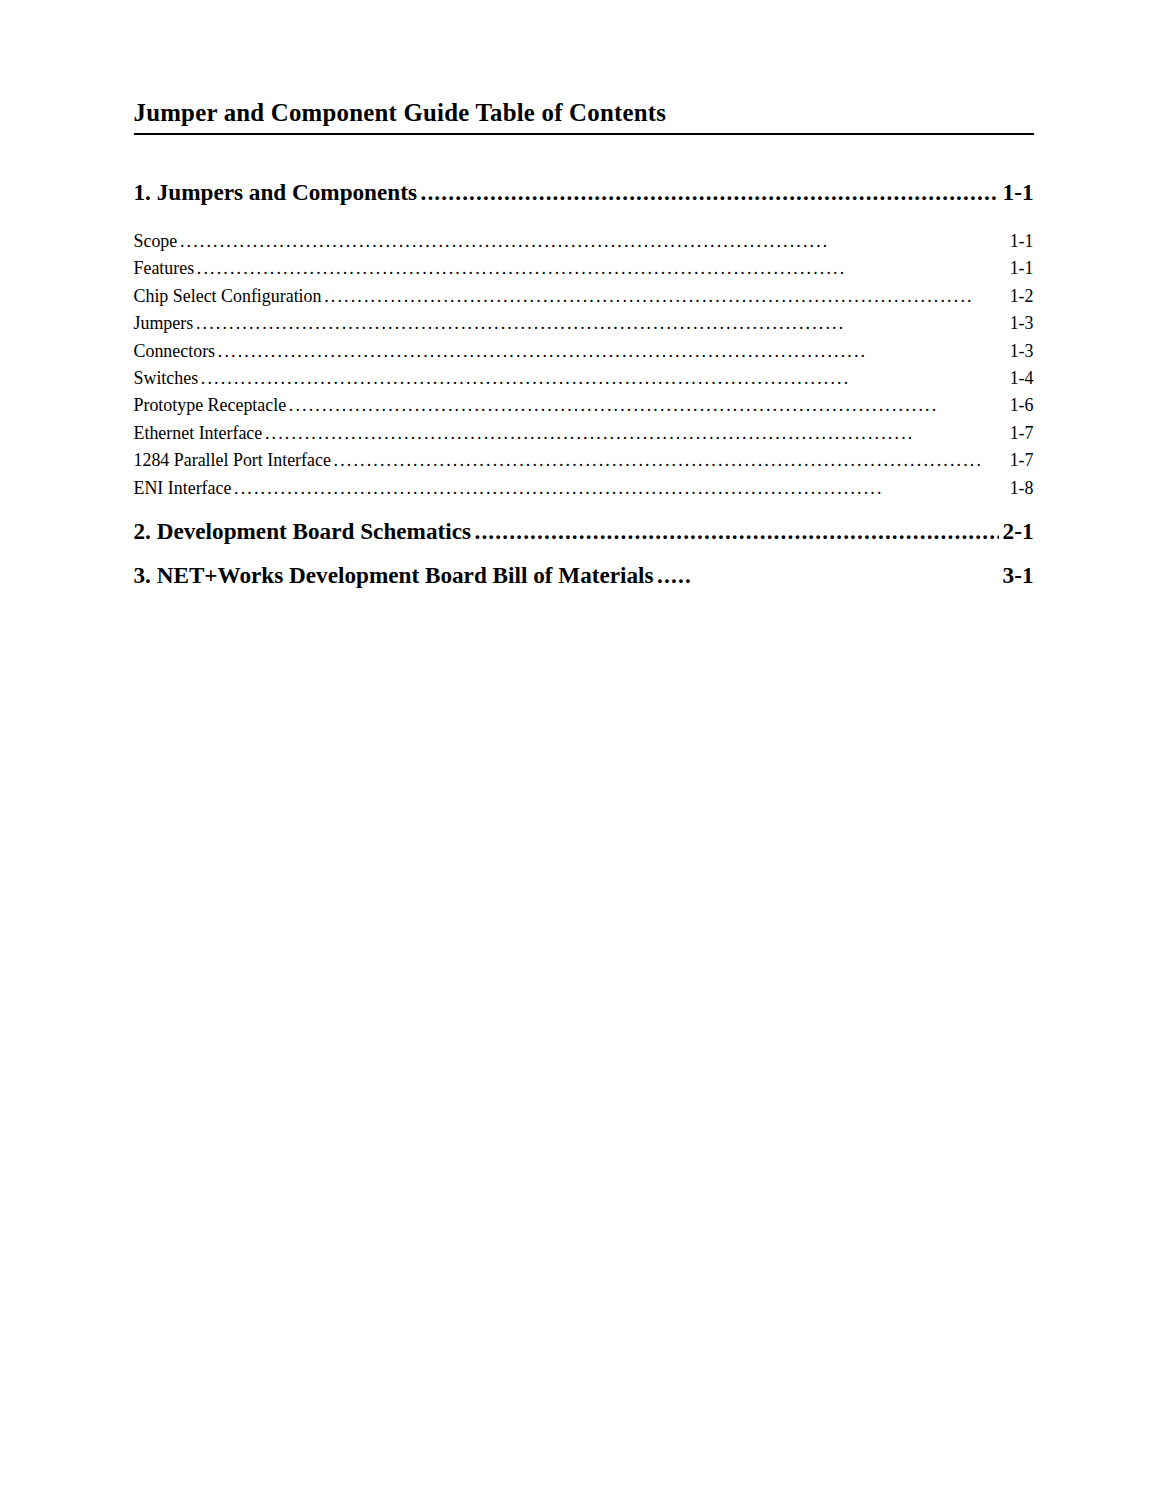Jumper and Component Guide Table of Contents
1. Jumpers and Components .................................................................................................. 1-1
Scope .................................................................................................. 1-1
Features .................................................................................................. 1-1
Chip Select Configuration .................................................................................................. 1-2
Jumpers .................................................................................................. 1-3
Connectors .................................................................................................. 1-3
Switches .................................................................................................. 1-4
Prototype Receptacle .................................................................................................. 1-6
Ethernet Interface .................................................................................................. 1-7
1284 Parallel Port Interface .................................................................................................. 1-7
ENI Interface .................................................................................................. 1-8
2. Development Board Schematics .................................................................................................. 2-1
3. NET+Works Development Board Bill of Materials ..... 3-1